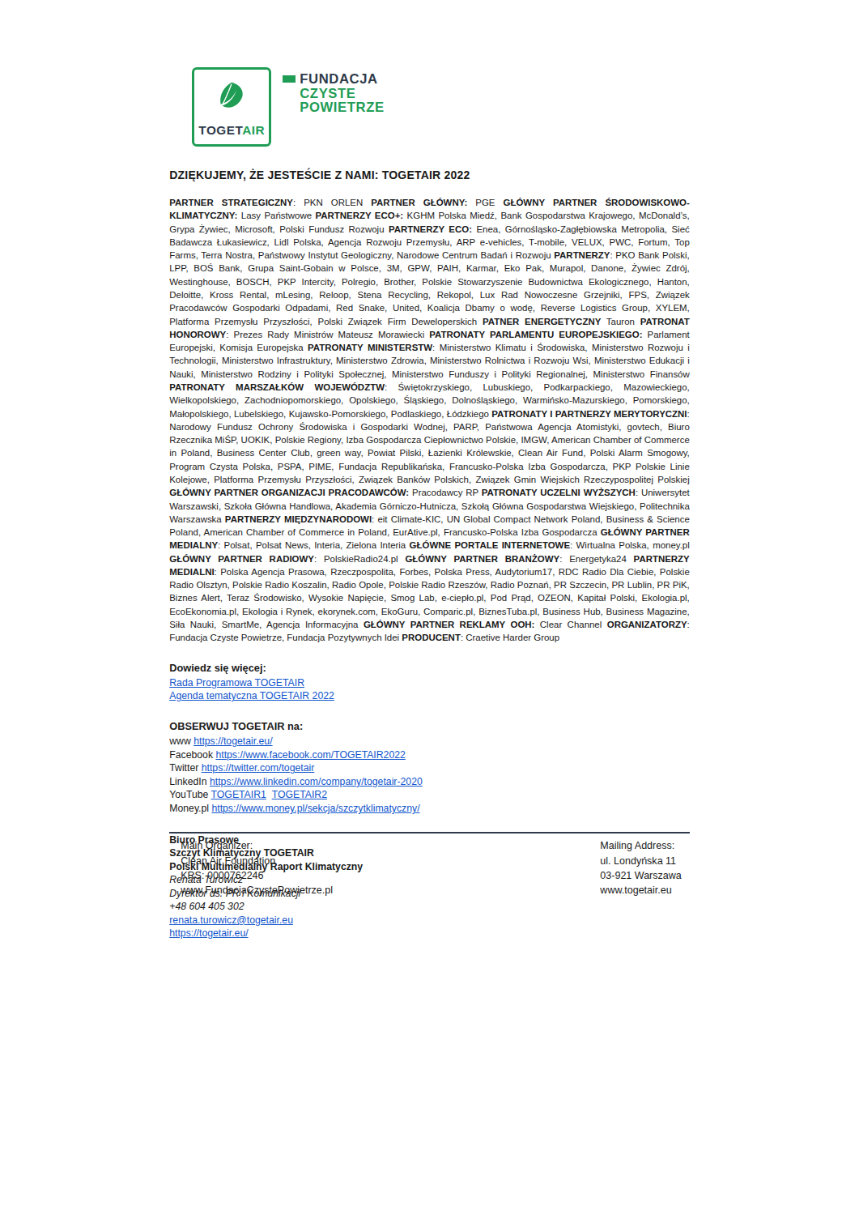TOGETAIR
FUNDACJA CZYSTE POWIETRZE
DZIĘKUJEMY, ŻE JESTEŚCIE Z NAMI: TOGETAIR 2022
PARTNER STRATEGICZNY: PKN ORLEN PARTNER GŁÓWNY: PGE GŁÓWNY PARTNER ŚRODOWISKOWO-KLIMATYCZNY: Lasy Państwowe PARTNERZY ECO+: KGHM Polska Miedź, Bank Gospodarstwa Krajowego, McDonald’s, Grypa Żywiec, Microsoft, Polski Fundusz Rozwoju PARTNERZY ECO: Enea, Górnośląsko-Zagłębiowska Metropolia, Sieć Badawcza Łukasiewicz, Lidl Polska, Agencja Rozwoju Przemysłu, ARP e-vehicles, T-mobile, VELUX, PWC, Fortum, Top Farms, Terra Nostra, Państwowy Instytut Geologiczny, Narodowe Centrum Badań i Rozwoju PARTNERZY: PKO Bank Polski, LPP, BOŚ Bank, Grupa Saint-Gobain w Polsce, 3M, GPW, PAIH, Karmar, Eko Pak, Murapol, Danone, Żywiec Zdrój, Westinghouse, BOSCH, PKP Intercity, Polregio, Brother, Polskie Stowarzyszenie Budownictwa Ekologicznego, Hanton, Deloitte, Kross Rental, mLesing, Reloop, Stena Recycling, Rekopol, Lux Rad Nowoczesne Grzejniki, FPS, Związek Pracodawców Gospodarki Odpadami, Red Snake, United, Koalicja Dbamy o wodę, Reverse Logistics Group, XYLEM, Platforma Przemysłu Przyszłości, Polski Związek Firm Deweloperskich PATNER ENERGETYCZNY Tauron PATRONAT HONOROWY: Prezes Rady Ministrów Mateusz Morawiecki PATRONATY PARLAMENTU EUROPEJSKIEGO: Parlament Europejski, Komisja Europejska PATRONATY MINISTERSTW: Ministerstwo Klimatu i Środowiska, Ministerstwo Rozwoju i Technologii, Ministerstwo Infrastruktury, Ministerstwo Zdrowia, Ministerstwo Rolnictwa i Rozwoju Wsi, Ministerstwo Edukacji i Nauki, Ministerstwo Rodziny i Polityki Społecznej, Ministerstwo Funduszy i Polityki Regionalnej, Ministerstwo Finansów PATRONATY MARSZAŁKÓW WOJEWÓDZTW: Świętokrzyskiego, Lubuskiego, Podkarpackiego, Mazowieckiego, Wielkopolskiego, Zachodniopomorskiego, Opolskiego, Śląskiego, Dolnośląskiego, Warmińsko-Mazurskiego, Pomorskiego, Małopolskiego, Lubelskiego, Kujawsko-Pomorskiego, Podlaskiego, Łódzkiego PATRONATY I PARTNERZY MERYTORYCZNI: Narodowy Fundusz Ochrony Środowiska i Gospodarki Wodnej, PARP, Państwowa Agencja Atomistyki, govtech, Biuro Rzecznika MiŚP, UOKIK, Polskie Regiony, Izba Gospodarcza Ciepłownictwo Polskie, IMGW, American Chamber of Commerce in Poland, Business Center Club, green way, Powiat Pilski, Łazienki Królewskie, Clean Air Fund, Polski Alarm Smogowy, Program Czysta Polska, PSPA, PIME, Fundacja Republikańska, Francusko-Polska Izba Gospodarcza, PKP Polskie Linie Kolejowe, Platforma Przemysłu Przyszłości, Związek Banków Polskich, Związek Gmin Wiejskich Rzeczypospolitej Polskiej GŁÓWNY PARTNER ORGANIZACJI PRACODAWCÓW: Pracodawcy RP PATRONATY UCZELNI WYŻSZYCH: Uniwersytet Warszawski, Szkoła Główna Handlowa, Akademia Górniczo-Hutnicza, Szkołą Główna Gospodarstwa Wiejskiego, Politechnika Warszawska PARTNERZY MIĘDZYNARODOWI: eit Climate-KIC, UN Global Compact Network Poland, Business & Science Poland, American Chamber of Commerce in Poland, EurAtive.pl, Francusko-Polska Izba Gospodarcza GŁÓWNY PARTNER MEDIALNY: Polsat, Polsat News, Interia, Zielona Interia GŁÓWNE PORTALE INTERNETOWE: Wirtualna Polska, money.pl GŁÓWNY PARTNER RADIOWY: PolskieRadio24.pl GŁÓWNY PARTNER BRANŻOWY: Energetyka24 PARTNERZY MEDIALNI: Polska Agencja Prasowa, Rzeczpospolita, Forbes, Polska Press, Audytorium17, RDC Radio Dla Ciebie, Polskie Radio Olsztyn, Polskie Radio Koszalin, Radio Opole, Polskie Radio Rzeszów, Radio Poznań, PR Szczecin, PR Lublin, PR PiK, Biznes Alert, Teraz Środowisko, Wysokie Napięcie, Smog Lab, e-ciepło.pl, Pod Prąd, OZEON, Kapitał Polski, Ekologia.pl, EcoEkonomia.pl, Ekologia i Rynek, ekorynek.com, EkoGuru, Comparic.pl, BiznesTuba.pl, Business Hub, Business Magazine, Siła Nauki, SmartMe, Agencja Informacyjna GŁÓWNY PARTNER REKLAMY OOH: Clear Channel ORGANIZATORZY: Fundacja Czyste Powietrze, Fundacja Pozytywnych Idei PRODUCENT: Craetive Harder Group
Dowiedz się więcej:
Rada Programowa TOGETAIR Agenda tematyczna TOGETAIR 2022
OBSERWUJ TOGETAIR na:
www https://togetair.eu/
Facebook https://www.facebook.com/TOGETAIR2022
Twitter https://twitter.com/togetair
LinkedIn https://www.linkedin.com/company/togetair-2020
YouTube TOGETAIR1 TOGETAIR2
Money.pl https://www.money.pl/sekcja/szczytklimatyczny/
Biuro Prasowe
Szczyt Klimatyczny TOGETAIR
Polski Multimedialny Raport Klimatyczny
Renata Turowicz
Dyrektor ds. PR i Komunikacji
+48 604 405 302
renata.turowicz@togetair.eu
https://togetair.eu/
Main Organizer:
Clean Air Foundation
KRS: 0000762246
www.FundacjaCzystePowietrze.pl
Mailing Address:
ul. Londyńska 11
03-921 Warszawa
www.togetair.eu